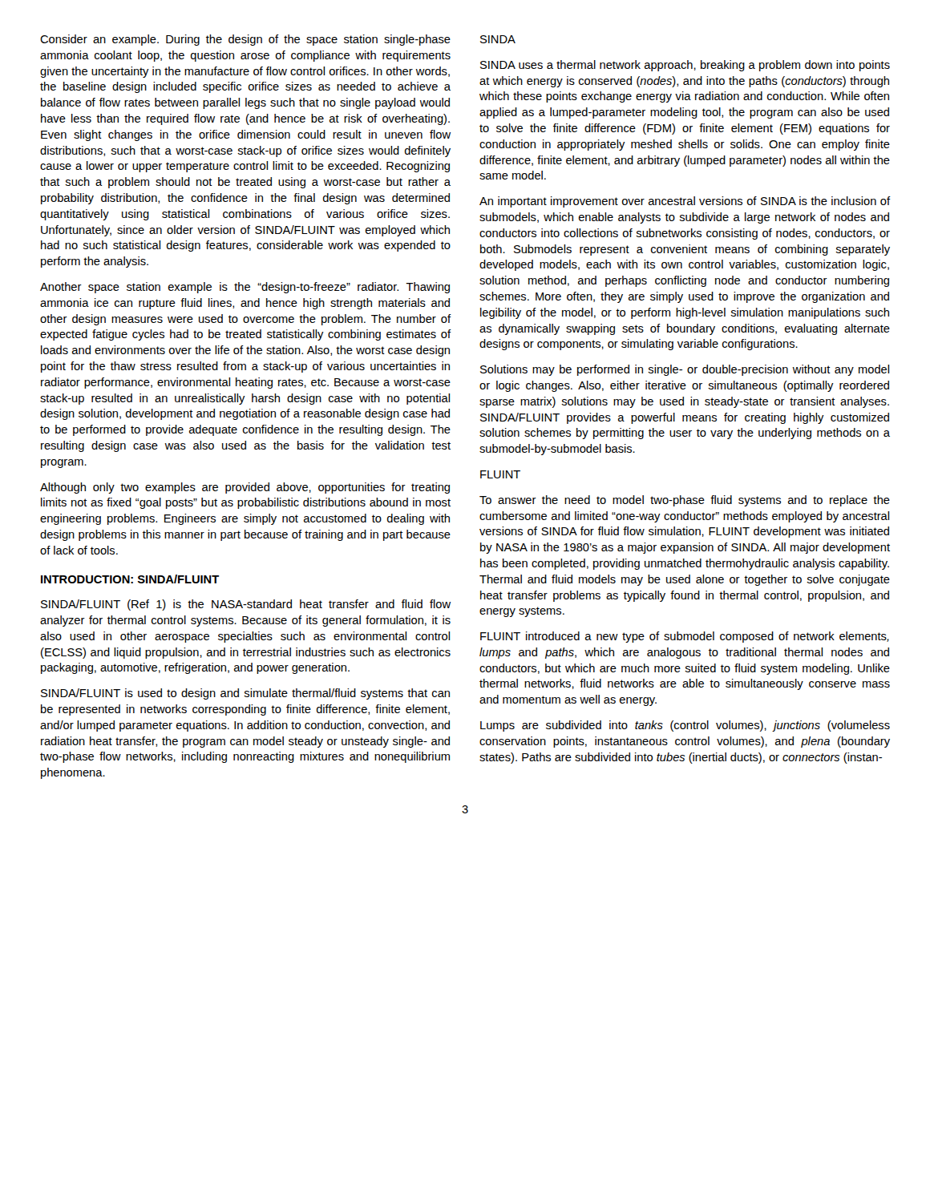Consider an example. During the design of the space station single-phase ammonia coolant loop, the question arose of compliance with requirements given the uncertainty in the manufacture of flow control orifices. In other words, the baseline design included specific orifice sizes as needed to achieve a balance of flow rates between parallel legs such that no single payload would have less than the required flow rate (and hence be at risk of overheating). Even slight changes in the orifice dimension could result in uneven flow distributions, such that a worst-case stack-up of orifice sizes would definitely cause a lower or upper temperature control limit to be exceeded. Recognizing that such a problem should not be treated using a worst-case but rather a probability distribution, the confidence in the final design was determined quantitatively using statistical combinations of various orifice sizes. Unfortunately, since an older version of SINDA/FLUINT was employed which had no such statistical design features, considerable work was expended to perform the analysis.
Another space station example is the “design-to-freeze” radiator. Thawing ammonia ice can rupture fluid lines, and hence high strength materials and other design measures were used to overcome the problem. The number of expected fatigue cycles had to be treated statistically combining estimates of loads and environments over the life of the station. Also, the worst case design point for the thaw stress resulted from a stack-up of various uncertainties in radiator performance, environmental heating rates, etc. Because a worst-case stack-up resulted in an unrealistically harsh design case with no potential design solution, development and negotiation of a reasonable design case had to be performed to provide adequate confidence in the resulting design. The resulting design case was also used as the basis for the validation test program.
Although only two examples are provided above, opportunities for treating limits not as fixed “goal posts” but as probabilistic distributions abound in most engineering problems. Engineers are simply not accustomed to dealing with design problems in this manner in part because of training and in part because of lack of tools.
INTRODUCTION: SINDA/FLUINT
SINDA/FLUINT (Ref 1) is the NASA-standard heat transfer and fluid flow analyzer for thermal control systems. Because of its general formulation, it is also used in other aerospace specialties such as environmental control (ECLSS) and liquid propulsion, and in terrestrial industries such as electronics packaging, automotive, refrigeration, and power generation.
SINDA/FLUINT is used to design and simulate thermal/fluid systems that can be represented in networks corresponding to finite difference, finite element, and/or lumped parameter equations. In addition to conduction, convection, and radiation heat transfer, the program can model steady or unsteady single- and two-phase flow networks, including nonreacting mixtures and nonequilibrium phenomena.
SINDA
SINDA uses a thermal network approach, breaking a problem down into points at which energy is conserved (nodes), and into the paths (conductors) through which these points exchange energy via radiation and conduction. While often applied as a lumped-parameter modeling tool, the program can also be used to solve the finite difference (FDM) or finite element (FEM) equations for conduction in appropriately meshed shells or solids. One can employ finite difference, finite element, and arbitrary (lumped parameter) nodes all within the same model.
An important improvement over ancestral versions of SINDA is the inclusion of submodels, which enable analysts to subdivide a large network of nodes and conductors into collections of subnetworks consisting of nodes, conductors, or both. Submodels represent a convenient means of combining separately developed models, each with its own control variables, customization logic, solution method, and perhaps conflicting node and conductor numbering schemes. More often, they are simply used to improve the organization and legibility of the model, or to perform high-level simulation manipulations such as dynamically swapping sets of boundary conditions, evaluating alternate designs or components, or simulating variable configurations.
Solutions may be performed in single- or double-precision without any model or logic changes. Also, either iterative or simultaneous (optimally reordered sparse matrix) solutions may be used in steady-state or transient analyses. SINDA/FLUINT provides a powerful means for creating highly customized solution schemes by permitting the user to vary the underlying methods on a submodel-by-submodel basis.
FLUINT
To answer the need to model two-phase fluid systems and to replace the cumbersome and limited “one-way conductor” methods employed by ancestral versions of SINDA for fluid flow simulation, FLUINT development was initiated by NASA in the 1980’s as a major expansion of SINDA. All major development has been completed, providing unmatched thermohydraulic analysis capability. Thermal and fluid models may be used alone or together to solve conjugate heat transfer problems as typically found in thermal control, propulsion, and energy systems.
FLUINT introduced a new type of submodel composed of network elements, lumps and paths, which are analogous to traditional thermal nodes and conductors, but which are much more suited to fluid system modeling. Unlike thermal networks, fluid networks are able to simultaneously conserve mass and momentum as well as energy.
Lumps are subdivided into tanks (control volumes), junctions (volumeless conservation points, instantaneous control volumes), and plena (boundary states). Paths are subdivided into tubes (inertial ducts), or connectors (instan-
3